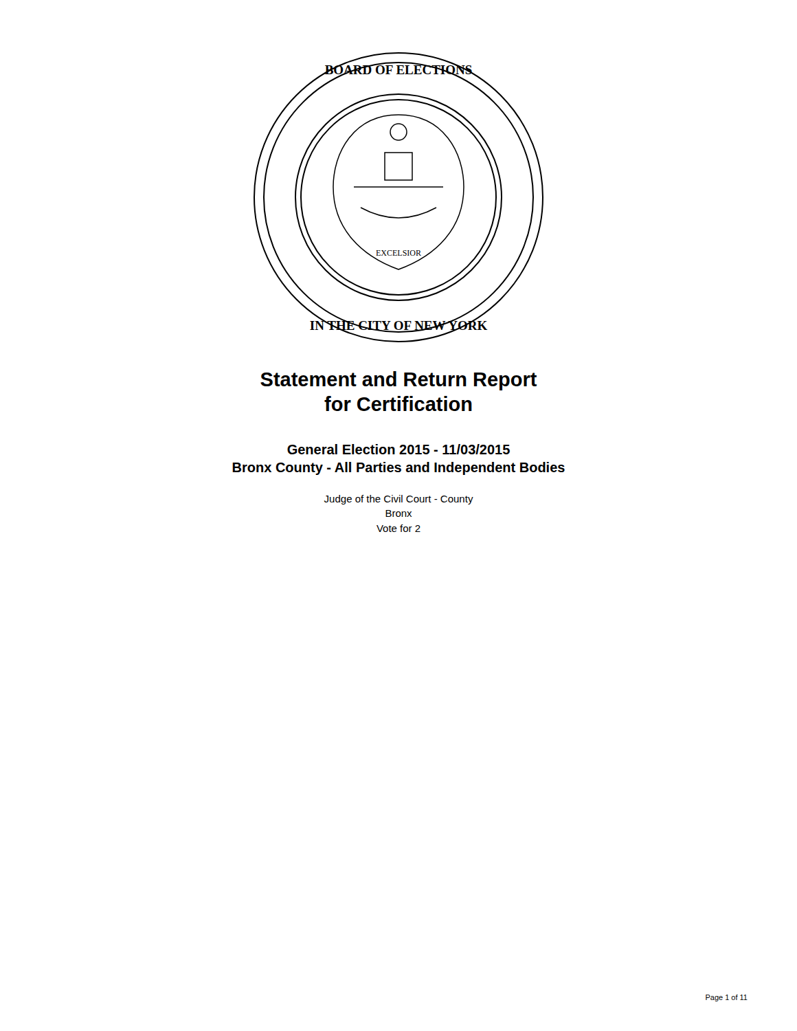Statement and Return Report
for Certification
General Election 2015 - 11/03/2015
Bronx County - All Parties and Independent Bodies
Judge of the Civil Court - County
Bronx
Vote for 2
Page 1 of 11